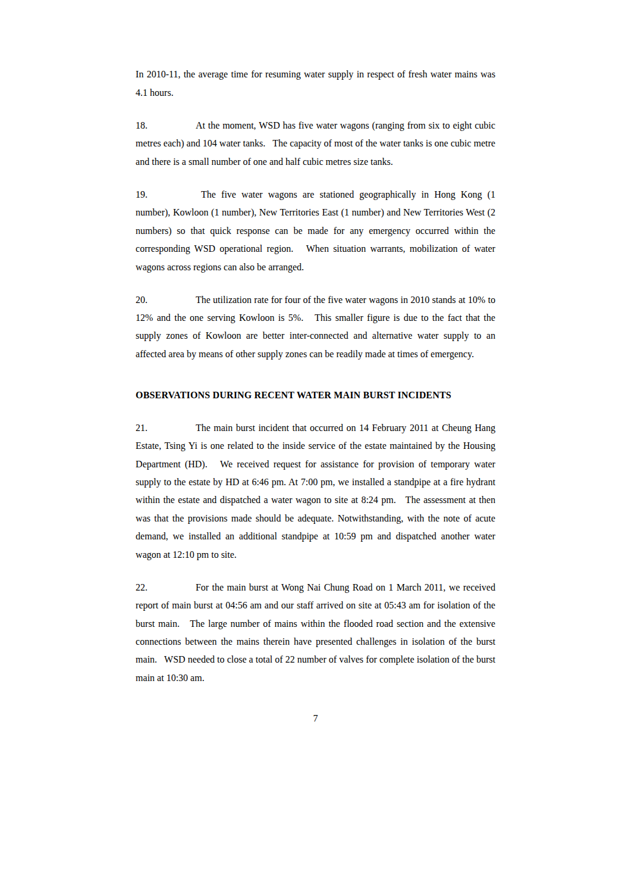In 2010-11, the average time for resuming water supply in respect of fresh water mains was 4.1 hours.
18. At the moment, WSD has five water wagons (ranging from six to eight cubic metres each) and 104 water tanks. The capacity of most of the water tanks is one cubic metre and there is a small number of one and half cubic metres size tanks.
19. The five water wagons are stationed geographically in Hong Kong (1 number), Kowloon (1 number), New Territories East (1 number) and New Territories West (2 numbers) so that quick response can be made for any emergency occurred within the corresponding WSD operational region. When situation warrants, mobilization of water wagons across regions can also be arranged.
20. The utilization rate for four of the five water wagons in 2010 stands at 10% to 12% and the one serving Kowloon is 5%. This smaller figure is due to the fact that the supply zones of Kowloon are better inter-connected and alternative water supply to an affected area by means of other supply zones can be readily made at times of emergency.
OBSERVATIONS DURING RECENT WATER MAIN BURST INCIDENTS
21. The main burst incident that occurred on 14 February 2011 at Cheung Hang Estate, Tsing Yi is one related to the inside service of the estate maintained by the Housing Department (HD). We received request for assistance for provision of temporary water supply to the estate by HD at 6:46 pm. At 7:00 pm, we installed a standpipe at a fire hydrant within the estate and dispatched a water wagon to site at 8:24 pm. The assessment at then was that the provisions made should be adequate. Notwithstanding, with the note of acute demand, we installed an additional standpipe at 10:59 pm and dispatched another water wagon at 12:10 pm to site.
22. For the main burst at Wong Nai Chung Road on 1 March 2011, we received report of main burst at 04:56 am and our staff arrived on site at 05:43 am for isolation of the burst main. The large number of mains within the flooded road section and the extensive connections between the mains therein have presented challenges in isolation of the burst main. WSD needed to close a total of 22 number of valves for complete isolation of the burst main at 10:30 am.
7